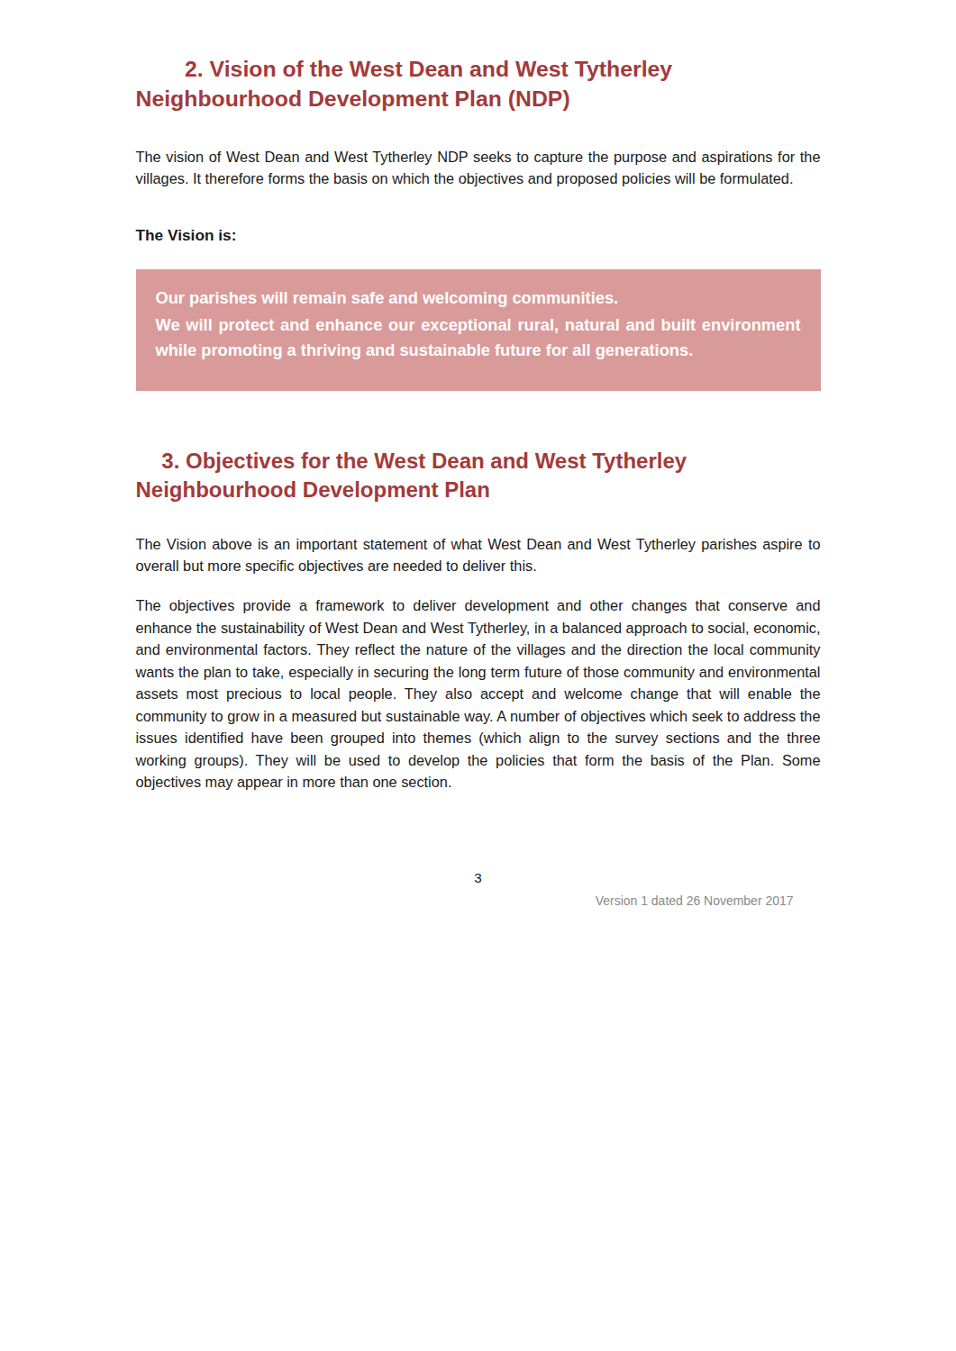2. Vision of the West Dean and West Tytherley Neighbourhood Development Plan (NDP)
The vision of West Dean and West Tytherley NDP seeks to capture the purpose and aspirations for the villages. It therefore forms the basis on which the objectives and proposed policies will be formulated.
The Vision is:
Our parishes will remain safe and welcoming communities.
We will protect and enhance our exceptional rural, natural and built environment while promoting a thriving and sustainable future for all generations.
3. Objectives for the West Dean and West Tytherley Neighbourhood Development Plan
The Vision above is an important statement of what West Dean and West Tytherley parishes aspire to overall but more specific objectives are needed to deliver this.
The objectives provide a framework to deliver development and other changes that conserve and enhance the sustainability of West Dean and West Tytherley, in a balanced approach to social, economic, and environmental factors. They reflect the nature of the villages and the direction the local community wants the plan to take, especially in securing the long term future of those community and environmental assets most precious to local people. They also accept and welcome change that will enable the community to grow in a measured but sustainable way. A number of objectives which seek to address the issues identified have been grouped into themes (which align to the survey sections and the three working groups). They will be used to develop the policies that form the basis of the Plan. Some objectives may appear in more than one section.
3
Version 1 dated 26 November 2017